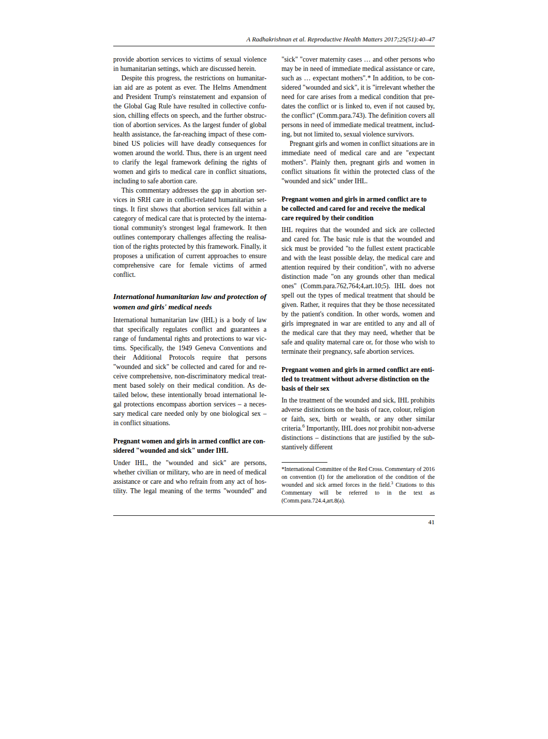A Radhakrishnan et al. Reproductive Health Matters 2017;25(51):40–47
provide abortion services to victims of sexual violence in humanitarian settings, which are discussed herein.
Despite this progress, the restrictions on humanitarian aid are as potent as ever. The Helms Amendment and President Trump's reinstatement and expansion of the Global Gag Rule have resulted in collective confusion, chilling effects on speech, and the further obstruction of abortion services. As the largest funder of global health assistance, the far-reaching impact of these combined US policies will have deadly consequences for women around the world. Thus, there is an urgent need to clarify the legal framework defining the rights of women and girls to medical care in conflict situations, including to safe abortion care.
This commentary addresses the gap in abortion services in SRH care in conflict-related humanitarian settings. It first shows that abortion services fall within a category of medical care that is protected by the international community's strongest legal framework. It then outlines contemporary challenges affecting the realisation of the rights protected by this framework. Finally, it proposes a unification of current approaches to ensure comprehensive care for female victims of armed conflict.
International humanitarian law and protection of women and girls' medical needs
International humanitarian law (IHL) is a body of law that specifically regulates conflict and guarantees a range of fundamental rights and protections to war victims. Specifically, the 1949 Geneva Conventions and their Additional Protocols require that persons "wounded and sick" be collected and cared for and receive comprehensive, non-discriminatory medical treatment based solely on their medical condition. As detailed below, these intentionally broad international legal protections encompass abortion services – a necessary medical care needed only by one biological sex – in conflict situations.
Pregnant women and girls in armed conflict are considered "wounded and sick" under IHL
Under IHL, the "wounded and sick" are persons, whether civilian or military, who are in need of medical assistance or care and who refrain from any act of hostility. The legal meaning of the terms "wounded" and "sick" "cover maternity cases … and other persons who may be in need of immediate medical assistance or care, such as … expectant mothers".* In addition, to be considered "wounded and sick", it is "irrelevant whether the need for care arises from a medical condition that pre-dates the conflict or is linked to, even if not caused by, the conflict" (Comm.para.743). The definition covers all persons in need of immediate medical treatment, including, but not limited to, sexual violence survivors.
Pregnant girls and women in conflict situations are in immediate need of medical care and are "expectant mothers". Plainly then, pregnant girls and women in conflict situations fit within the protected class of the "wounded and sick" under IHL.
Pregnant women and girls in armed conflict are to be collected and cared for and receive the medical care required by their condition
IHL requires that the wounded and sick are collected and cared for. The basic rule is that the wounded and sick must be provided "to the fullest extent practicable and with the least possible delay, the medical care and attention required by their condition", with no adverse distinction made "on any grounds other than medical ones" (Comm.para.762,764;4,art.10;5). IHL does not spell out the types of medical treatment that should be given. Rather, it requires that they be those necessitated by the patient's condition. In other words, women and girls impregnated in war are entitled to any and all of the medical care that they may need, whether that be safe and quality maternal care or, for those who wish to terminate their pregnancy, safe abortion services.
Pregnant women and girls in armed conflict are entitled to treatment without adverse distinction on the basis of their sex
In the treatment of the wounded and sick, IHL prohibits adverse distinctions on the basis of race, colour, religion or faith, sex, birth or wealth, or any other similar criteria.6 Importantly, IHL does not prohibit non-adverse distinctions – distinctions that are justified by the substantively different
*International Committee of the Red Cross. Commentary of 2016 on convention (I) for the amelioration of the condition of the wounded and sick armed forces in the field.3 Citations to this Commentary will be referred to in the text as (Comm.para.724.4,art.8(a).
41